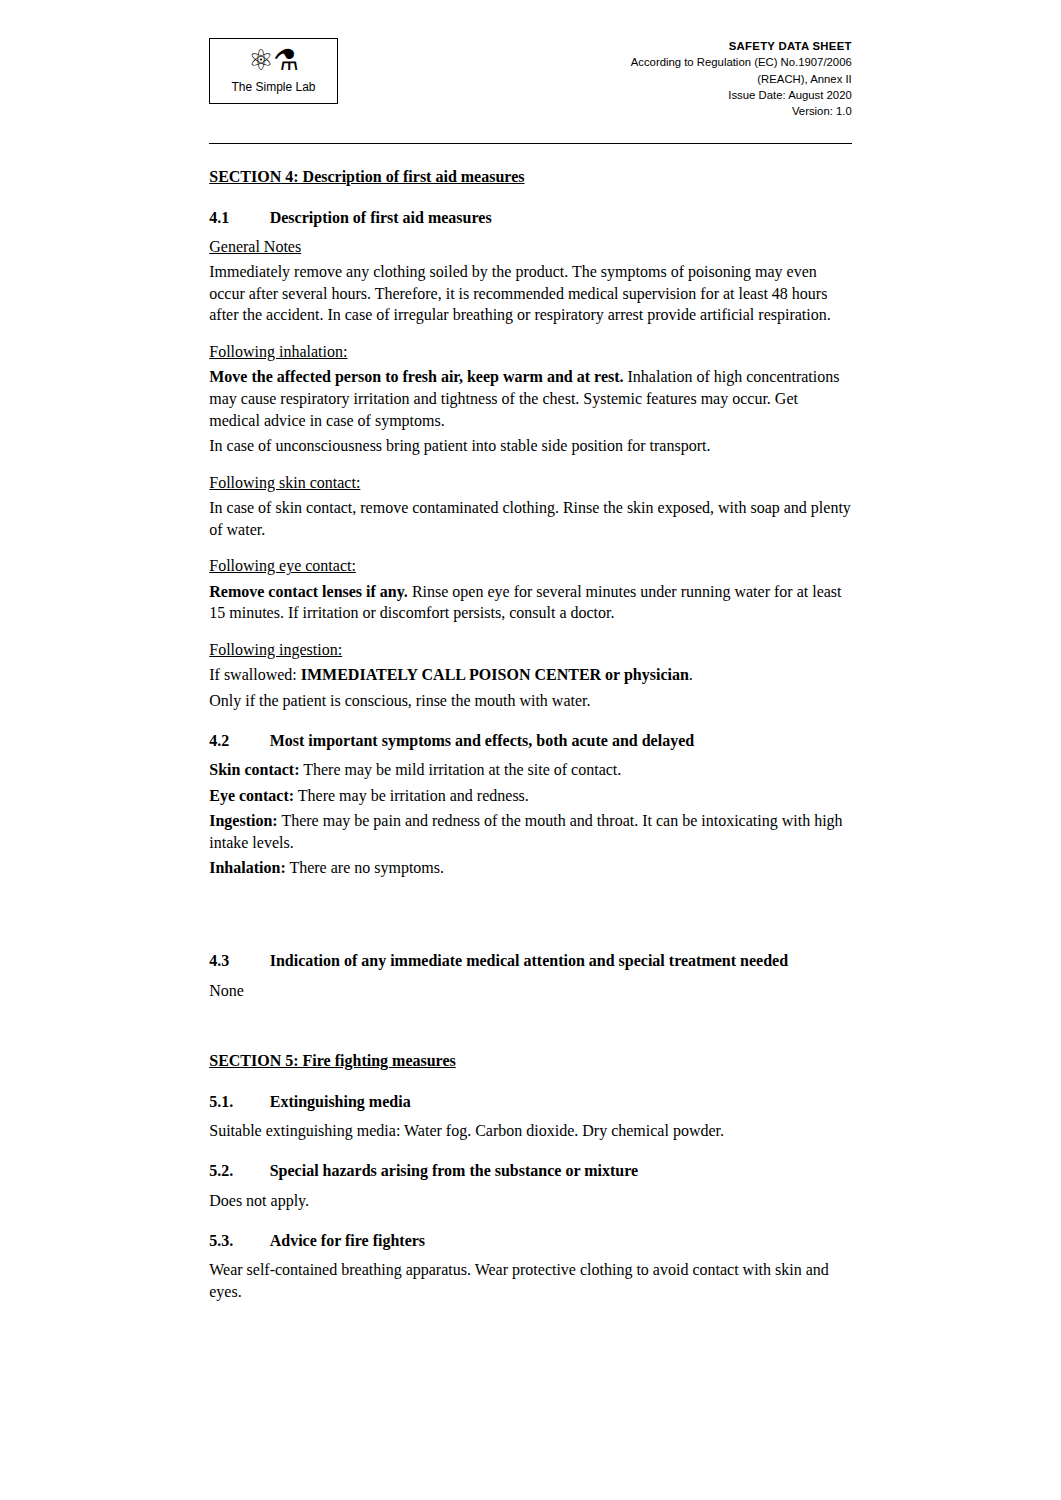⚛⚗
The Simple Lab
SAFETY DATA SHEET
According to Regulation (EC) No.1907/2006
(REACH), Annex II
Issue Date: August 2020
Version: 1.0
SECTION 4: Description of first aid measures
4.1 Description of first aid measures
General Notes
Immediately remove any clothing soiled by the product. The symptoms of poisoning may even occur after several hours. Therefore, it is recommended medical supervision for at least 48 hours after the accident. In case of irregular breathing or respiratory arrest provide artificial respiration.
Following inhalation:
Move the affected person to fresh air, keep warm and at rest. Inhalation of high concentrations may cause respiratory irritation and tightness of the chest. Systemic features may occur. Get medical advice in case of symptoms.
In case of unconsciousness bring patient into stable side position for transport.
Following skin contact:
In case of skin contact, remove contaminated clothing. Rinse the skin exposed, with soap and plenty of water.
Following eye contact:
Remove contact lenses if any. Rinse open eye for several minutes under running water for at least 15 minutes. If irritation or discomfort persists, consult a doctor.
Following ingestion:
If swallowed: IMMEDIATELY CALL POISON CENTER or physician.
Only if the patient is conscious, rinse the mouth with water.
4.2 Most important symptoms and effects, both acute and delayed
Skin contact: There may be mild irritation at the site of contact.
Eye contact: There may be irritation and redness.
Ingestion: There may be pain and redness of the mouth and throat. It can be intoxicating with high intake levels.
Inhalation: There are no symptoms.
4.3 Indication of any immediate medical attention and special treatment needed
None
SECTION 5: Fire fighting measures
5.1. Extinguishing media
Suitable extinguishing media: Water fog. Carbon dioxide. Dry chemical powder.
5.2. Special hazards arising from the substance or mixture
Does not apply.
5.3. Advice for fire fighters
Wear self-contained breathing apparatus. Wear protective clothing to avoid contact with skin and eyes.